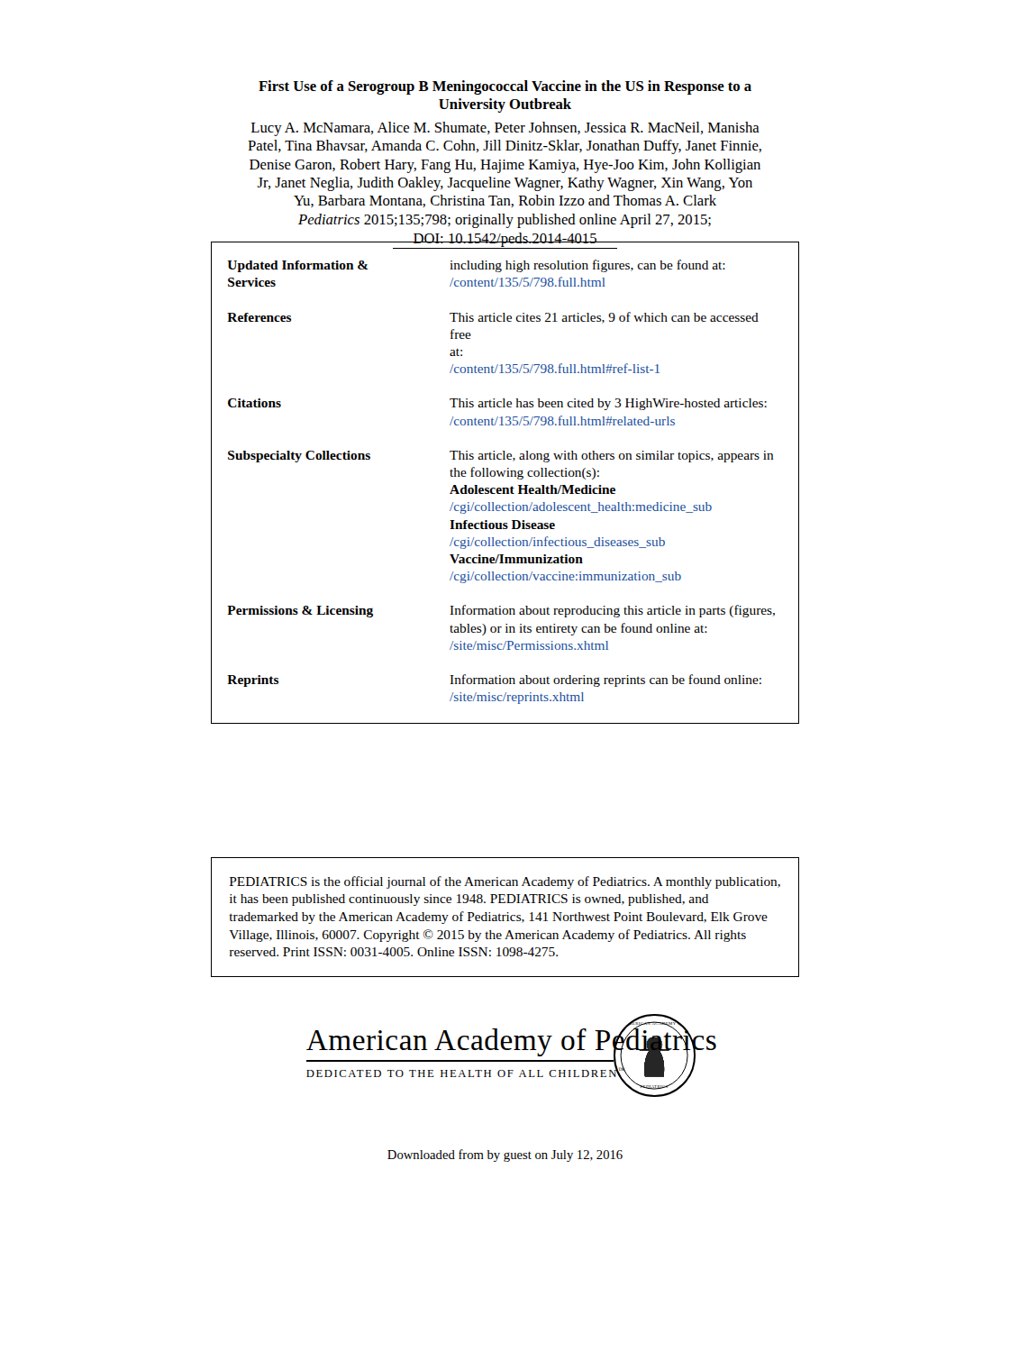First Use of a Serogroup B Meningococcal Vaccine in the US in Response to a
University Outbreak
Lucy A. McNamara, Alice M. Shumate, Peter Johnsen, Jessica R. MacNeil, Manisha
Patel, Tina Bhavsar, Amanda C. Cohn, Jill Dinitz-Sklar, Jonathan Duffy, Janet Finnie,
Denise Garon, Robert Hary, Fang Hu, Hajime Kamiya, Hye-Joo Kim, John Kolligian
Jr, Janet Neglia, Judith Oakley, Jacqueline Wagner, Kathy Wagner, Xin Wang, Yon
Yu, Barbara Montana, Christina Tan, Robin Izzo and Thomas A. Clark
Pediatrics 2015;135;798; originally published online April 27, 2015;
DOI: 10.1542/peds.2014-4015
| Updated Information & Services | including high resolution figures, can be found at: /content/135/5/798.full.html |
| References | This article cites 21 articles, 9 of which can be accessed free at: /content/135/5/798.full.html#ref-list-1 |
| Citations | This article has been cited by 3 HighWire-hosted articles: /content/135/5/798.full.html#related-urls |
| Subspecialty Collections | This article, along with others on similar topics, appears in the following collection(s): Adolescent Health/Medicine /cgi/collection/adolescent_health:medicine_sub Infectious Disease /cgi/collection/infectious_diseases_sub Vaccine/Immunization /cgi/collection/vaccine:immunization_sub |
| Permissions & Licensing | Information about reproducing this article in parts (figures, tables) or in its entirety can be found online at: /site/misc/Permissions.xhtml |
| Reprints | Information about ordering reprints can be found online: /site/misc/reprints.xhtml |
PEDIATRICS is the official journal of the American Academy of Pediatrics. A monthly publication, it has been published continuously since 1948. PEDIATRICS is owned, published, and trademarked by the American Academy of Pediatrics, 141 Northwest Point Boulevard, Elk Grove Village, Illinois, 60007. Copyright © 2015 by the American Academy of Pediatrics. All rights reserved. Print ISSN: 0031-4005. Online ISSN: 1098-4275.
American Academy of Pediatrics
DEDICATED TO THE HEALTH OF ALL CHILDREN™
AMERICAN ACADEMY OF
PEDIATRICS
Downloaded from by guest on July 12, 2016